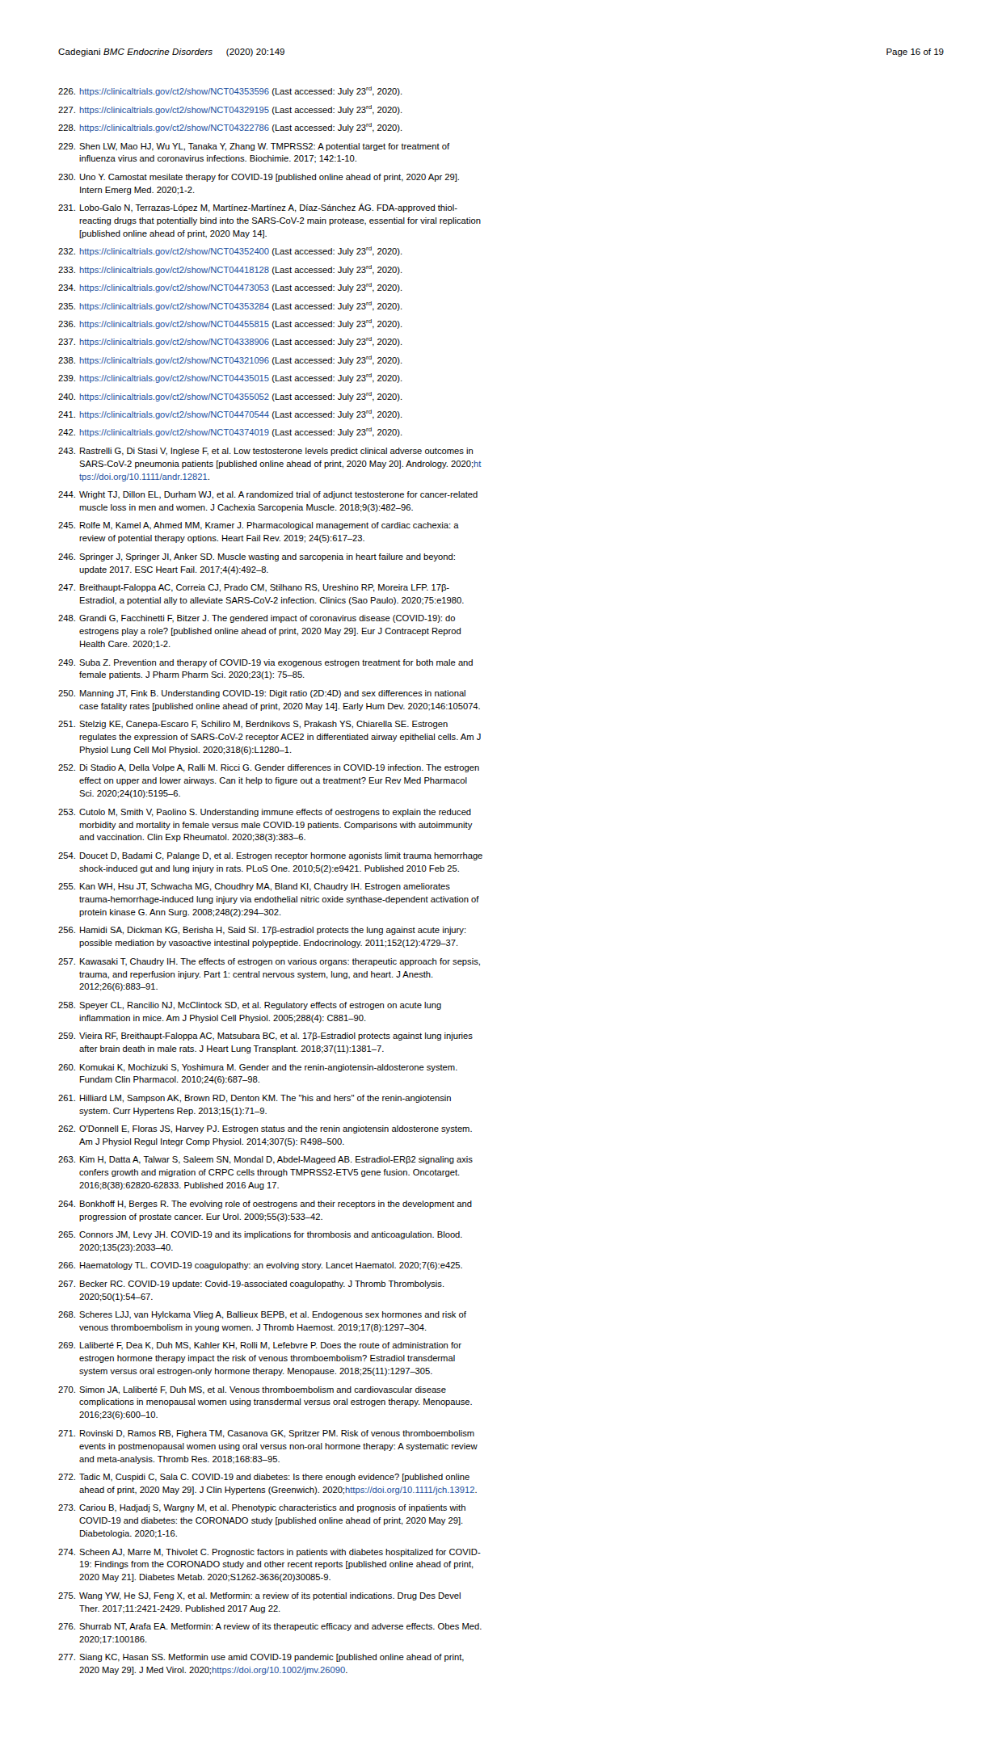Cadegiani BMC Endocrine Disorders (2020) 20:149
Page 16 of 19
226. https://clinicaltrials.gov/ct2/show/NCT04353596 (Last accessed: July 23rd, 2020).
227. https://clinicaltrials.gov/ct2/show/NCT04329195 (Last accessed: July 23rd, 2020).
228. https://clinicaltrials.gov/ct2/show/NCT04322786 (Last accessed: July 23rd, 2020).
229. Shen LW, Mao HJ, Wu YL, Tanaka Y, Zhang W. TMPRSS2: A potential target for treatment of influenza virus and coronavirus infections. Biochimie. 2017; 142:1-10.
230. Uno Y. Camostat mesilate therapy for COVID-19 [published online ahead of print, 2020 Apr 29]. Intern Emerg Med. 2020;1-2.
231. Lobo-Galo N, Terrazas-López M, Martínez-Martínez A, Díaz-Sánchez ÁG. FDA-approved thiol-reacting drugs that potentially bind into the SARS-CoV-2 main protease, essential for viral replication [published online ahead of print, 2020 May 14].
232. https://clinicaltrials.gov/ct2/show/NCT04352400 (Last accessed: July 23rd, 2020).
233. https://clinicaltrials.gov/ct2/show/NCT04418128 (Last accessed: July 23rd, 2020).
234. https://clinicaltrials.gov/ct2/show/NCT04473053 (Last accessed: July 23rd, 2020).
235. https://clinicaltrials.gov/ct2/show/NCT04353284 (Last accessed: July 23rd, 2020).
236. https://clinicaltrials.gov/ct2/show/NCT04455815 (Last accessed: July 23rd, 2020).
237. https://clinicaltrials.gov/ct2/show/NCT04338906 (Last accessed: July 23rd, 2020).
238. https://clinicaltrials.gov/ct2/show/NCT04321096 (Last accessed: July 23rd, 2020).
239. https://clinicaltrials.gov/ct2/show/NCT04435015 (Last accessed: July 23rd, 2020).
240. https://clinicaltrials.gov/ct2/show/NCT04355052 (Last accessed: July 23rd, 2020).
241. https://clinicaltrials.gov/ct2/show/NCT04470544 (Last accessed: July 23rd, 2020).
242. https://clinicaltrials.gov/ct2/show/NCT04374019 (Last accessed: July 23rd, 2020).
243. Rastrelli G, Di Stasi V, Inglese F, et al. Low testosterone levels predict clinical adverse outcomes in SARS-CoV-2 pneumonia patients [published online ahead of print, 2020 May 20]. Andrology. 2020;https://doi.org/10.1111/andr.12821.
244. Wright TJ, Dillon EL, Durham WJ, et al. A randomized trial of adjunct testosterone for cancer-related muscle loss in men and women. J Cachexia Sarcopenia Muscle. 2018;9(3):482–96.
245. Rolfe M, Kamel A, Ahmed MM, Kramer J. Pharmacological management of cardiac cachexia: a review of potential therapy options. Heart Fail Rev. 2019; 24(5):617–23.
246. Springer J, Springer JI, Anker SD. Muscle wasting and sarcopenia in heart failure and beyond: update 2017. ESC Heart Fail. 2017;4(4):492–8.
247. Breithaupt-Faloppa AC, Correia CJ, Prado CM, Stilhano RS, Ureshino RP, Moreira LFP. 17β-Estradiol, a potential ally to alleviate SARS-CoV-2 infection. Clinics (Sao Paulo). 2020;75:e1980.
248. Grandi G, Facchinetti F, Bitzer J. The gendered impact of coronavirus disease (COVID-19): do estrogens play a role? [published online ahead of print, 2020 May 29]. Eur J Contracept Reprod Health Care. 2020;1-2.
249. Suba Z. Prevention and therapy of COVID-19 via exogenous estrogen treatment for both male and female patients. J Pharm Pharm Sci. 2020;23(1): 75–85.
250. Manning JT, Fink B. Understanding COVID-19: Digit ratio (2D:4D) and sex differences in national case fatality rates [published online ahead of print, 2020 May 14]. Early Hum Dev. 2020;146:105074.
251. Stelzig KE, Canepa-Escaro F, Schiliro M, Berdnikovs S, Prakash YS, Chiarella SE. Estrogen regulates the expression of SARS-CoV-2 receptor ACE2 in differentiated airway epithelial cells. Am J Physiol Lung Cell Mol Physiol. 2020;318(6):L1280–1.
252. Di Stadio A, Della Volpe A, Ralli M. Ricci G. Gender differences in COVID-19 infection. The estrogen effect on upper and lower airways. Can it help to figure out a treatment? Eur Rev Med Pharmacol Sci. 2020;24(10):5195–6.
253. Cutolo M, Smith V, Paolino S. Understanding immune effects of oestrogens to explain the reduced morbidity and mortality in female versus male COVID-19 patients. Comparisons with autoimmunity and vaccination. Clin Exp Rheumatol. 2020;38(3):383–6.
254. Doucet D, Badami C, Palange D, et al. Estrogen receptor hormone agonists limit trauma hemorrhage shock-induced gut and lung injury in rats. PLoS One. 2010;5(2):e9421. Published 2010 Feb 25.
255. Kan WH, Hsu JT, Schwacha MG, Choudhry MA, Bland KI, Chaudry IH. Estrogen ameliorates trauma-hemorrhage-induced lung injury via endothelial nitric oxide synthase-dependent activation of protein kinase G. Ann Surg. 2008;248(2):294–302.
256. Hamidi SA, Dickman KG, Berisha H, Said SI. 17β-estradiol protects the lung against acute injury: possible mediation by vasoactive intestinal polypeptide. Endocrinology. 2011;152(12):4729–37.
257. Kawasaki T, Chaudry IH. The effects of estrogen on various organs: therapeutic approach for sepsis, trauma, and reperfusion injury. Part 1: central nervous system, lung, and heart. J Anesth. 2012;26(6):883–91.
258. Speyer CL, Rancilio NJ, McClintock SD, et al. Regulatory effects of estrogen on acute lung inflammation in mice. Am J Physiol Cell Physiol. 2005;288(4): C881–90.
259. Vieira RF, Breithaupt-Faloppa AC, Matsubara BC, et al. 17β-Estradiol protects against lung injuries after brain death in male rats. J Heart Lung Transplant. 2018;37(11):1381–7.
260. Komukai K, Mochizuki S, Yoshimura M. Gender and the renin-angiotensin-aldosterone system. Fundam Clin Pharmacol. 2010;24(6):687–98.
261. Hilliard LM, Sampson AK, Brown RD, Denton KM. The "his and hers" of the renin-angiotensin system. Curr Hypertens Rep. 2013;15(1):71–9.
262. O'Donnell E, Floras JS, Harvey PJ. Estrogen status and the renin angiotensin aldosterone system. Am J Physiol Regul Integr Comp Physiol. 2014;307(5): R498–500.
263. Kim H, Datta A, Talwar S, Saleem SN, Mondal D, Abdel-Mageed AB. Estradiol-ERβ2 signaling axis confers growth and migration of CRPC cells through TMPRSS2-ETV5 gene fusion. Oncotarget. 2016;8(38):62820-62833. Published 2016 Aug 17.
264. Bonkhoff H, Berges R. The evolving role of oestrogens and their receptors in the development and progression of prostate cancer. Eur Urol. 2009;55(3):533–42.
265. Connors JM, Levy JH. COVID-19 and its implications for thrombosis and anticoagulation. Blood. 2020;135(23):2033–40.
266. Haematology TL. COVID-19 coagulopathy: an evolving story. Lancet Haematol. 2020;7(6):e425.
267. Becker RC. COVID-19 update: Covid-19-associated coagulopathy. J Thromb Thrombolysis. 2020;50(1):54–67.
268. Scheres LJJ, van Hylckama Vlieg A, Ballieux BEPB, et al. Endogenous sex hormones and risk of venous thromboembolism in young women. J Thromb Haemost. 2019;17(8):1297–304.
269. Laliberté F, Dea K, Duh MS, Kahler KH, Rolli M, Lefebvre P. Does the route of administration for estrogen hormone therapy impact the risk of venous thromboembolism? Estradiol transdermal system versus oral estrogen-only hormone therapy. Menopause. 2018;25(11):1297–305.
270. Simon JA, Laliberté F, Duh MS, et al. Venous thromboembolism and cardiovascular disease complications in menopausal women using transdermal versus oral estrogen therapy. Menopause. 2016;23(6):600–10.
271. Rovinski D, Ramos RB, Fighera TM, Casanova GK, Spritzer PM. Risk of venous thromboembolism events in postmenopausal women using oral versus non-oral hormone therapy: A systematic review and meta-analysis. Thromb Res. 2018;168:83–95.
272. Tadic M, Cuspidi C, Sala C. COVID-19 and diabetes: Is there enough evidence? [published online ahead of print, 2020 May 29]. J Clin Hypertens (Greenwich). 2020;https://doi.org/10.1111/jch.13912.
273. Cariou B, Hadjadj S, Wargny M, et al. Phenotypic characteristics and prognosis of inpatients with COVID-19 and diabetes: the CORONADO study [published online ahead of print, 2020 May 29]. Diabetologia. 2020;1-16.
274. Scheen AJ, Marre M, Thivolet C. Prognostic factors in patients with diabetes hospitalized for COVID-19: Findings from the CORONADO study and other recent reports [published online ahead of print, 2020 May 21]. Diabetes Metab. 2020;S1262-3636(20)30085-9.
275. Wang YW, He SJ, Feng X, et al. Metformin: a review of its potential indications. Drug Des Devel Ther. 2017;11:2421-2429. Published 2017 Aug 22.
276. Shurrab NT, Arafa EA. Metformin: A review of its therapeutic efficacy and adverse effects. Obes Med. 2020;17:100186.
277. Siang KC, Hasan SS. Metformin use amid COVID-19 pandemic [published online ahead of print, 2020 May 29]. J Med Virol. 2020;https://doi.org/10.1002/jmv.26090.